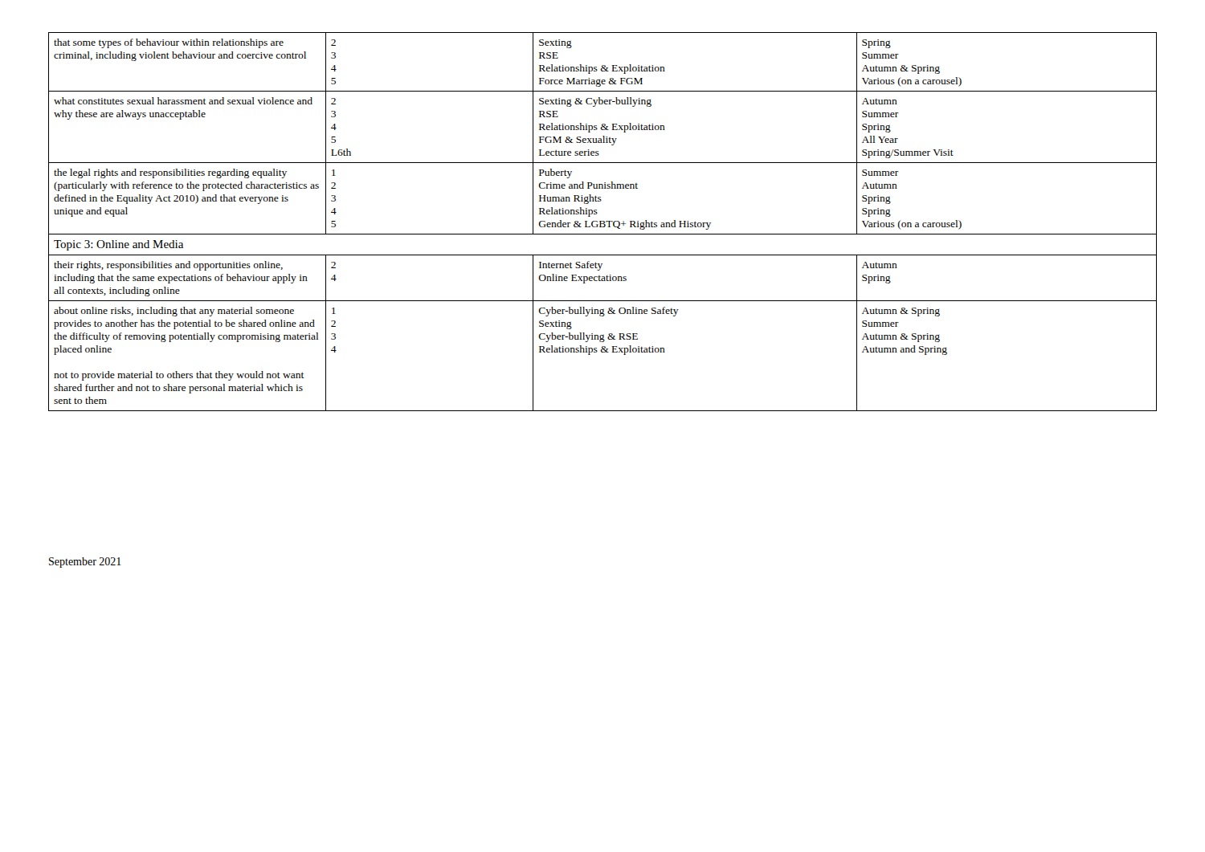| that some types of behaviour within relationships are criminal, including violent behaviour and coercive control | 2 3 4 5 | Sexting RSE Relationships & Exploitation Force Marriage & FGM | Spring Summer Autumn & Spring Various (on a carousel) |
| what constitutes sexual harassment and sexual violence and why these are always unacceptable | 2 3 4 5 L6th | Sexting & Cyber-bullying RSE Relationships & Exploitation FGM & Sexuality Lecture series | Autumn Summer Spring All Year Spring/Summer Visit |
| the legal rights and responsibilities regarding equality (particularly with reference to the protected characteristics as defined in the Equality Act 2010) and that everyone is unique and equal | 1 2 3 4 5 | Puberty Crime and Punishment Human Rights Relationships Gender & LGBTQ+ Rights and History | Summer Autumn Spring Spring Various (on a carousel) |
| Topic 3: Online and Media |
| their rights, responsibilities and opportunities online, including that the same expectations of behaviour apply in all contexts, including online | 2 4 | Internet Safety Online Expectations | Autumn Spring |
| about online risks, including that any material someone provides to another has the potential to be shared online and the difficulty of removing potentially compromising material placed online not to provide material to others that they would not want shared further and not to share personal material which is sent to them | 1 2 3 4 | Cyber-bullying & Online Safety Sexting Cyber-bullying & RSE Relationships & Exploitation | Autumn & Spring Summer Autumn & Spring Autumn and Spring |
September 2021